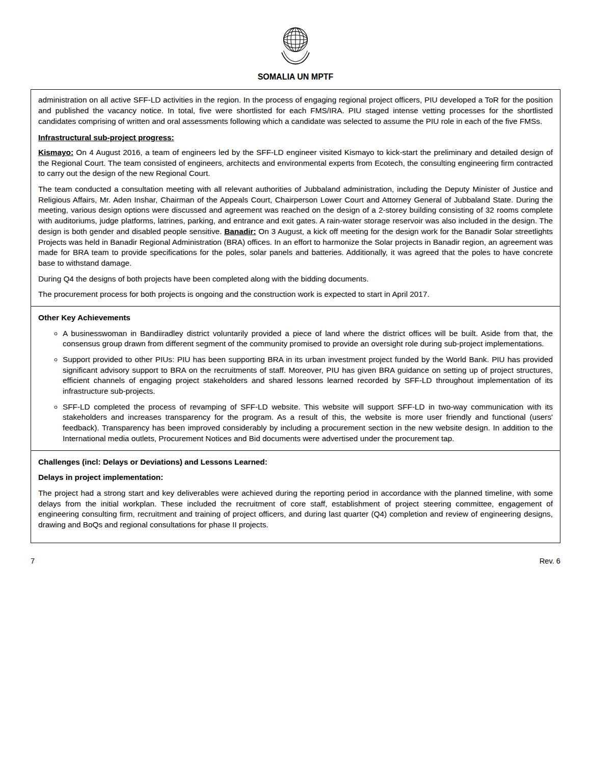SOMALIA UN MPTF
administration on all active SFF-LD activities in the region. In the process of engaging regional project officers, PIU developed a ToR for the position and published the vacancy notice. In total, five were shortlisted for each FMS/IRA. PIU staged intense vetting processes for the shortlisted candidates comprising of written and oral assessments following which a candidate was selected to assume the PIU role in each of the five FMSs.
Infrastructural sub-project progress:
Kismayo: On 4 August 2016, a team of engineers led by the SFF-LD engineer visited Kismayo to kick-start the preliminary and detailed design of the Regional Court. The team consisted of engineers, architects and environmental experts from Ecotech, the consulting engineering firm contracted to carry out the design of the new Regional Court.
The team conducted a consultation meeting with all relevant authorities of Jubbaland administration, including the Deputy Minister of Justice and Religious Affairs, Mr. Aden Inshar, Chairman of the Appeals Court, Chairperson Lower Court and Attorney General of Jubbaland State. During the meeting, various design options were discussed and agreement was reached on the design of a 2-storey building consisting of 32 rooms complete with auditoriums, judge platforms, latrines, parking, and entrance and exit gates. A rain-water storage reservoir was also included in the design. The design is both gender and disabled people sensitive. Banadir: On 3 August, a kick off meeting for the design work for the Banadir Solar streetlights Projects was held in Banadir Regional Administration (BRA) offices. In an effort to harmonize the Solar projects in Banadir region, an agreement was made for BRA team to provide specifications for the poles, solar panels and batteries. Additionally, it was agreed that the poles to have concrete base to withstand damage.
During Q4 the designs of both projects have been completed along with the bidding documents.
The procurement process for both projects is ongoing and the construction work is expected to start in April 2017.
Other Key Achievements
A businesswoman in Bandiiradley district voluntarily provided a piece of land where the district offices will be built. Aside from that, the consensus group drawn from different segment of the community promised to provide an oversight role during sub-project implementations.
Support provided to other PIUs: PIU has been supporting BRA in its urban investment project funded by the World Bank. PIU has provided significant advisory support to BRA on the recruitments of staff. Moreover, PIU has given BRA guidance on setting up of project structures, efficient channels of engaging project stakeholders and shared lessons learned recorded by SFF-LD throughout implementation of its infrastructure sub-projects.
SFF-LD completed the process of revamping of SFF-LD website. This website will support SFF-LD in two-way communication with its stakeholders and increases transparency for the program. As a result of this, the website is more user friendly and functional (users' feedback). Transparency has been improved considerably by including a procurement section in the new website design. In addition to the International media outlets, Procurement Notices and Bid documents were advertised under the procurement tap.
Challenges (incl: Delays or Deviations) and Lessons Learned:
Delays in project implementation:
The project had a strong start and key deliverables were achieved during the reporting period in accordance with the planned timeline, with some delays from the initial workplan. These included the recruitment of core staff, establishment of project steering committee, engagement of engineering consulting firm, recruitment and training of project officers, and during last quarter (Q4) completion and review of engineering designs, drawing and BoQs and regional consultations for phase II projects.
7 Rev. 6